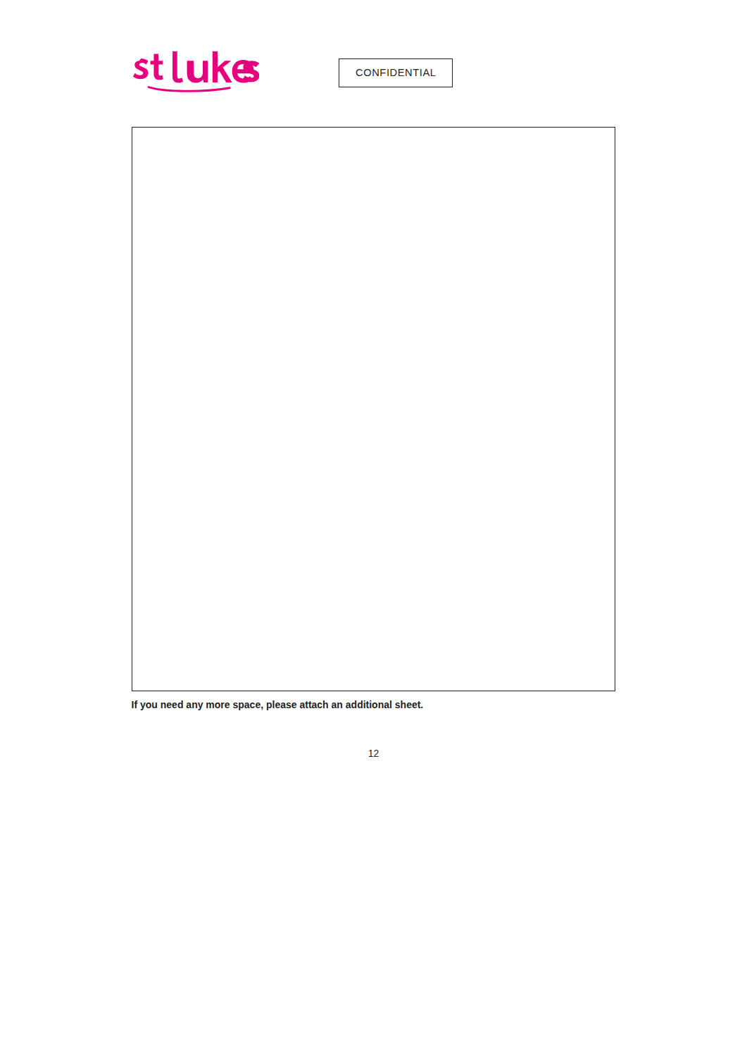CONFIDENTIAL
If you need any more space, please attach an additional sheet.
12